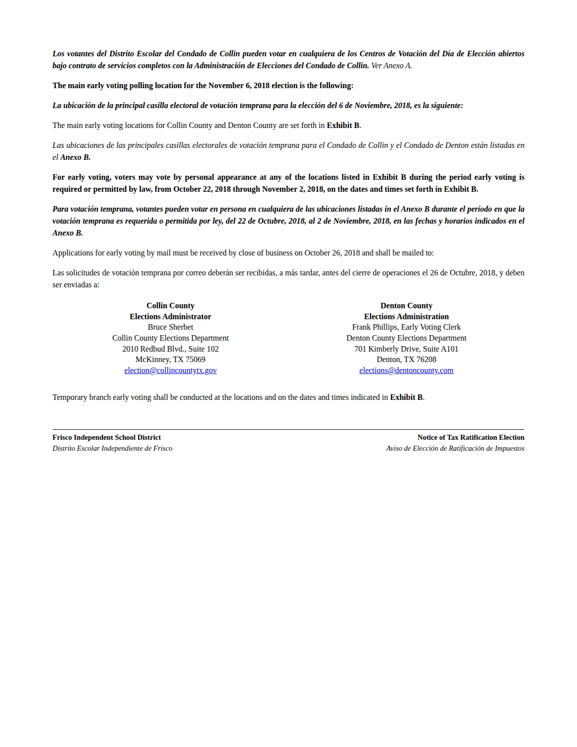Los votantes del Distrito Escolar del Condado de Collin pueden votar en cualquiera de los Centros de Votación del Día de Elección abiertos bajo contrato de servicios completos con la Administración de Elecciones del Condado de Collin. Ver Anexo A.
The main early voting polling location for the November 6, 2018 election is the following:
La ubicación de la principal casilla electoral de votación temprana para la elección del 6 de Noviembre, 2018, es la siguiente:
The main early voting locations for Collin County and Denton County are set forth in Exhibit B.
Las ubicaciones de las principales casillas electorales de votación temprana para el Condado de Collin y el Condado de Denton están listadas en el Anexo B.
For early voting, voters may vote by personal appearance at any of the locations listed in Exhibit B during the period early voting is required or permitted by law, from October 22, 2018 through November 2, 2018, on the dates and times set forth in Exhibit B.
Para votación temprana, votantes pueden votar en persona en cualquiera de las ubicaciones listadas in el Anexo B durante el período en que la votación temprana es requerida o permitida por ley, del 22 de Octubre, 2018, al 2 de Noviembre, 2018, en las fechas y horarios indicados en el Anexo B.
Applications for early voting by mail must be received by close of business on October 26, 2018 and shall be mailed to:
Las solicitudes de votación temprana por correo deberán ser recibidas, a más tardar, antes del cierre de operaciones el 26 de Octubre, 2018, y deben ser enviadas a:
| Collin County Elections Administrator Bruce Sherbet Collin County Elections Department 2010 Redbud Blvd., Suite 102 McKinney, TX 75069 election@collincountytx.gov | Denton County Elections Administration Frank Phillips, Early Voting Clerk Denton County Elections Department 701 Kimberly Drive, Suite A101 Denton, TX 76208 elections@dentoncounty.com |
Temporary branch early voting shall be conducted at the locations and on the dates and times indicated in Exhibit B.
Frisco Independent School District
Distrito Escolar Independiente de Frisco
Notice of Tax Ratification Election
Aviso de Elección de Ratificación de Impuestos